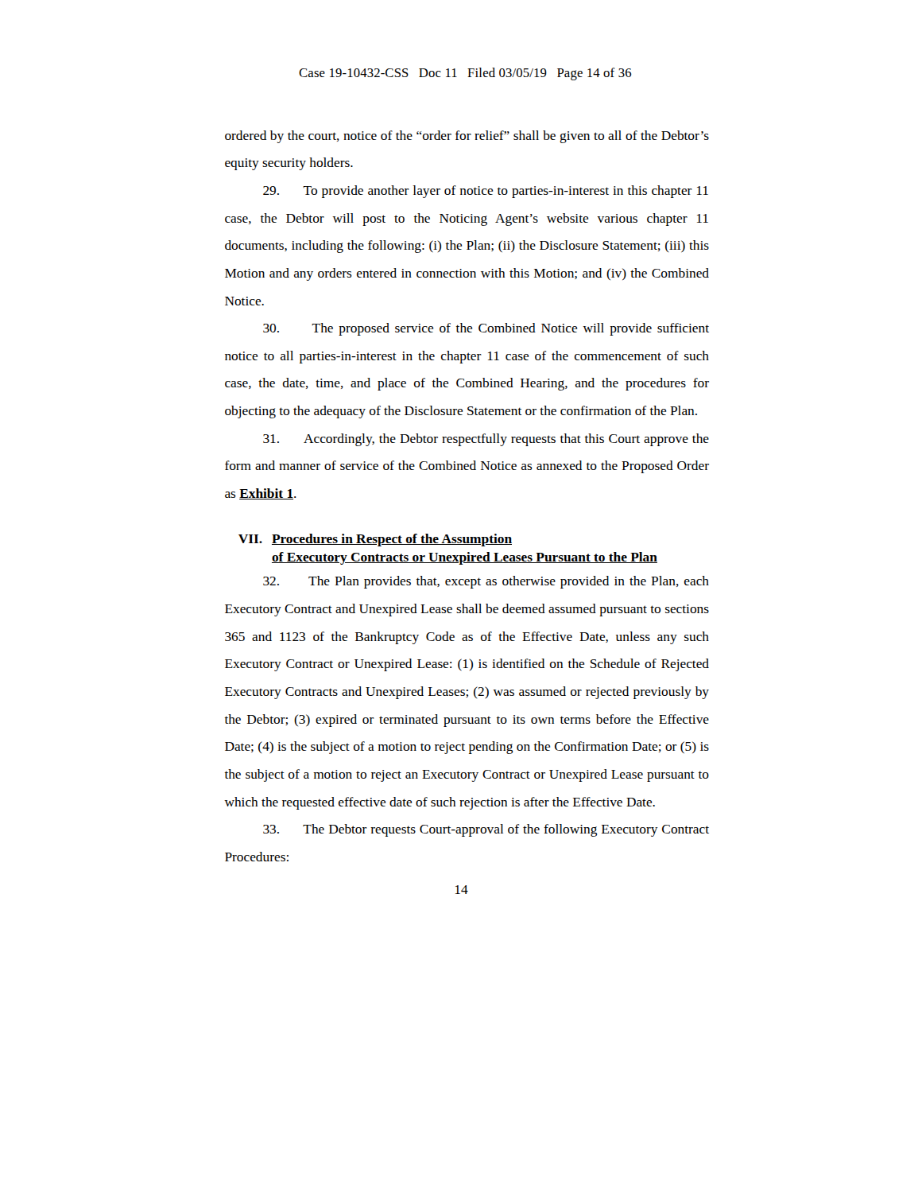Case 19-10432-CSS Doc 11 Filed 03/05/19 Page 14 of 36
ordered by the court, notice of the “order for relief” shall be given to all of the Debtor’s equity security holders.
29. To provide another layer of notice to parties-in-interest in this chapter 11 case, the Debtor will post to the Noticing Agent’s website various chapter 11 documents, including the following: (i) the Plan; (ii) the Disclosure Statement; (iii) this Motion and any orders entered in connection with this Motion; and (iv) the Combined Notice.
30. The proposed service of the Combined Notice will provide sufficient notice to all parties-in-interest in the chapter 11 case of the commencement of such case, the date, time, and place of the Combined Hearing, and the procedures for objecting to the adequacy of the Disclosure Statement or the confirmation of the Plan.
31. Accordingly, the Debtor respectfully requests that this Court approve the form and manner of service of the Combined Notice as annexed to the Proposed Order as Exhibit 1.
VII.
Procedures in Respect of the Assumptionof Executory Contracts or Unexpired Leases Pursuant to the Plan
32. The Plan provides that, except as otherwise provided in the Plan, each Executory Contract and Unexpired Lease shall be deemed assumed pursuant to sections 365 and 1123 of the Bankruptcy Code as of the Effective Date, unless any such Executory Contract or Unexpired Lease: (1) is identified on the Schedule of Rejected Executory Contracts and Unexpired Leases; (2) was assumed or rejected previously by the Debtor; (3) expired or terminated pursuant to its own terms before the Effective Date; (4) is the subject of a motion to reject pending on the Confirmation Date; or (5) is the subject of a motion to reject an Executory Contract or Unexpired Lease pursuant to which the requested effective date of such rejection is after the Effective Date.
33. The Debtor requests Court-approval of the following Executory Contract Procedures:
14